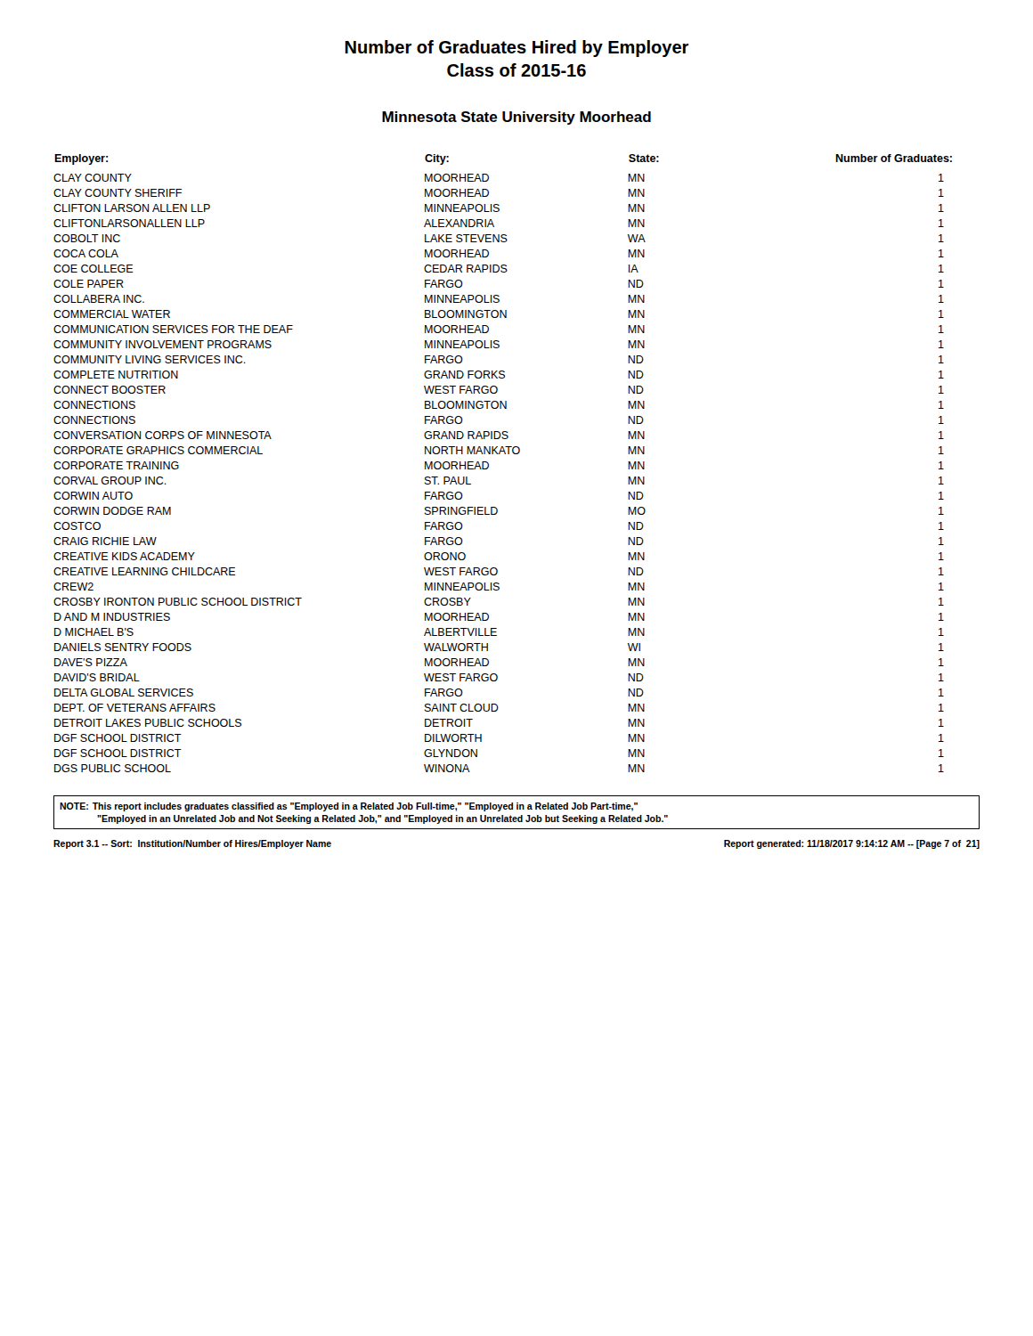Number of Graduates Hired by Employer
Class of 2015-16
Minnesota State University Moorhead
| Employer: | City: | State: | Number of Graduates: |
| --- | --- | --- | --- |
| CLAY COUNTY | MOORHEAD | MN | 1 |
| CLAY COUNTY SHERIFF | MOORHEAD | MN | 1 |
| CLIFTON LARSON ALLEN LLP | MINNEAPOLIS | MN | 1 |
| CLIFTONLARSONALLEN LLP | ALEXANDRIA | MN | 1 |
| COBOLT INC | LAKE STEVENS | WA | 1 |
| COCA COLA | MOORHEAD | MN | 1 |
| COE COLLEGE | CEDAR RAPIDS | IA | 1 |
| COLE PAPER | FARGO | ND | 1 |
| COLLABERA INC. | MINNEAPOLIS | MN | 1 |
| COMMERCIAL WATER | BLOOMINGTON | MN | 1 |
| COMMUNICATION SERVICES FOR THE DEAF | MOORHEAD | MN | 1 |
| COMMUNITY INVOLVEMENT PROGRAMS | MINNEAPOLIS | MN | 1 |
| COMMUNITY LIVING SERVICES INC. | FARGO | ND | 1 |
| COMPLETE NUTRITION | GRAND FORKS | ND | 1 |
| CONNECT BOOSTER | WEST FARGO | ND | 1 |
| CONNECTIONS | BLOOMINGTON | MN | 1 |
| CONNECTIONS | FARGO | ND | 1 |
| CONVERSATION CORPS OF MINNESOTA | GRAND RAPIDS | MN | 1 |
| CORPORATE GRAPHICS COMMERCIAL | NORTH MANKATO | MN | 1 |
| CORPORATE TRAINING | MOORHEAD | MN | 1 |
| CORVAL GROUP INC. | ST. PAUL | MN | 1 |
| CORWIN AUTO | FARGO | ND | 1 |
| CORWIN DODGE RAM | SPRINGFIELD | MO | 1 |
| COSTCO | FARGO | ND | 1 |
| CRAIG RICHIE LAW | FARGO | ND | 1 |
| CREATIVE KIDS ACADEMY | ORONO | MN | 1 |
| CREATIVE LEARNING CHILDCARE | WEST FARGO | ND | 1 |
| CREW2 | MINNEAPOLIS | MN | 1 |
| CROSBY IRONTON PUBLIC SCHOOL DISTRICT | CROSBY | MN | 1 |
| D AND M INDUSTRIES | MOORHEAD | MN | 1 |
| D MICHAEL B'S | ALBERTVILLE | MN | 1 |
| DANIELS SENTRY FOODS | WALWORTH | WI | 1 |
| DAVE'S PIZZA | MOORHEAD | MN | 1 |
| DAVID'S BRIDAL | WEST FARGO | ND | 1 |
| DELTA GLOBAL SERVICES | FARGO | ND | 1 |
| DEPT. OF VETERANS AFFAIRS | SAINT CLOUD | MN | 1 |
| DETROIT LAKES PUBLIC SCHOOLS | DETROIT | MN | 1 |
| DGF SCHOOL DISTRICT | DILWORTH | MN | 1 |
| DGF SCHOOL DISTRICT | GLYNDON | MN | 1 |
| DGS PUBLIC SCHOOL | WINONA | MN | 1 |
NOTE: This report includes graduates classified as "Employed in a Related Job Full-time," "Employed in a Related Job Part-time," "Employed in an Unrelated Job and Not Seeking a Related Job," and "Employed in an Unrelated Job but Seeking a Related Job."
Report 3.1 -- Sort: Institution/Number of Hires/Employer Name Report generated: 11/18/2017 9:14:12 AM -- [Page 7 of 21]